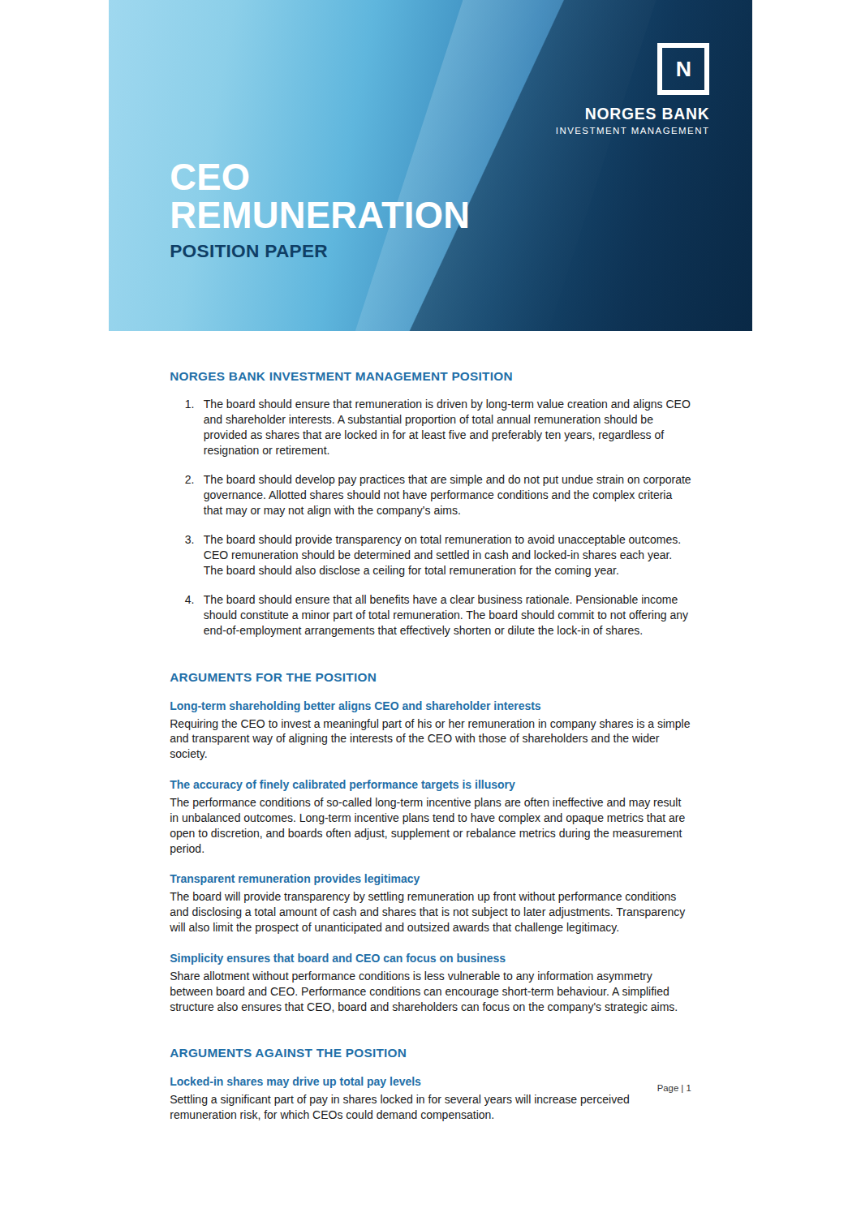N
NORGES BANK
INVESTMENT MANAGEMENT
CEO
REMUNERATION
POSITION PAPER
Norges Bank Investment Management position
The board should ensure that remuneration is driven by long-term value creation and aligns CEO and shareholder interests. A substantial proportion of total annual remuneration should be provided as shares that are locked in for at least five and preferably ten years, regardless of resignation or retirement.
The board should develop pay practices that are simple and do not put undue strain on corporate governance. Allotted shares should not have performance conditions and the complex criteria that may or may not align with the company's aims.
The board should provide transparency on total remuneration to avoid unacceptable outcomes. CEO remuneration should be determined and settled in cash and locked-in shares each year. The board should also disclose a ceiling for total remuneration for the coming year.
The board should ensure that all benefits have a clear business rationale. Pensionable income should constitute a minor part of total remuneration. The board should commit to not offering any end-of-employment arrangements that effectively shorten or dilute the lock-in of shares.
Arguments for the position
Long-term shareholding better aligns CEO and shareholder interests
Requiring the CEO to invest a meaningful part of his or her remuneration in company shares is a simple and transparent way of aligning the interests of the CEO with those of shareholders and the wider society.
The accuracy of finely calibrated performance targets is illusory
The performance conditions of so-called long-term incentive plans are often ineffective and may result in unbalanced outcomes. Long-term incentive plans tend to have complex and opaque metrics that are open to discretion, and boards often adjust, supplement or rebalance metrics during the measurement period.
Transparent remuneration provides legitimacy
The board will provide transparency by settling remuneration up front without performance conditions and disclosing a total amount of cash and shares that is not subject to later adjustments. Transparency will also limit the prospect of unanticipated and outsized awards that challenge legitimacy.
Simplicity ensures that board and CEO can focus on business
Share allotment without performance conditions is less vulnerable to any information asymmetry between board and CEO. Performance conditions can encourage short-term behaviour. A simplified structure also ensures that CEO, board and shareholders can focus on the company's strategic aims.
Arguments against the position
Locked-in shares may drive up total pay levels
Settling a significant part of pay in shares locked in for several years will increase perceived remuneration risk, for which CEOs could demand compensation.
Page | 1